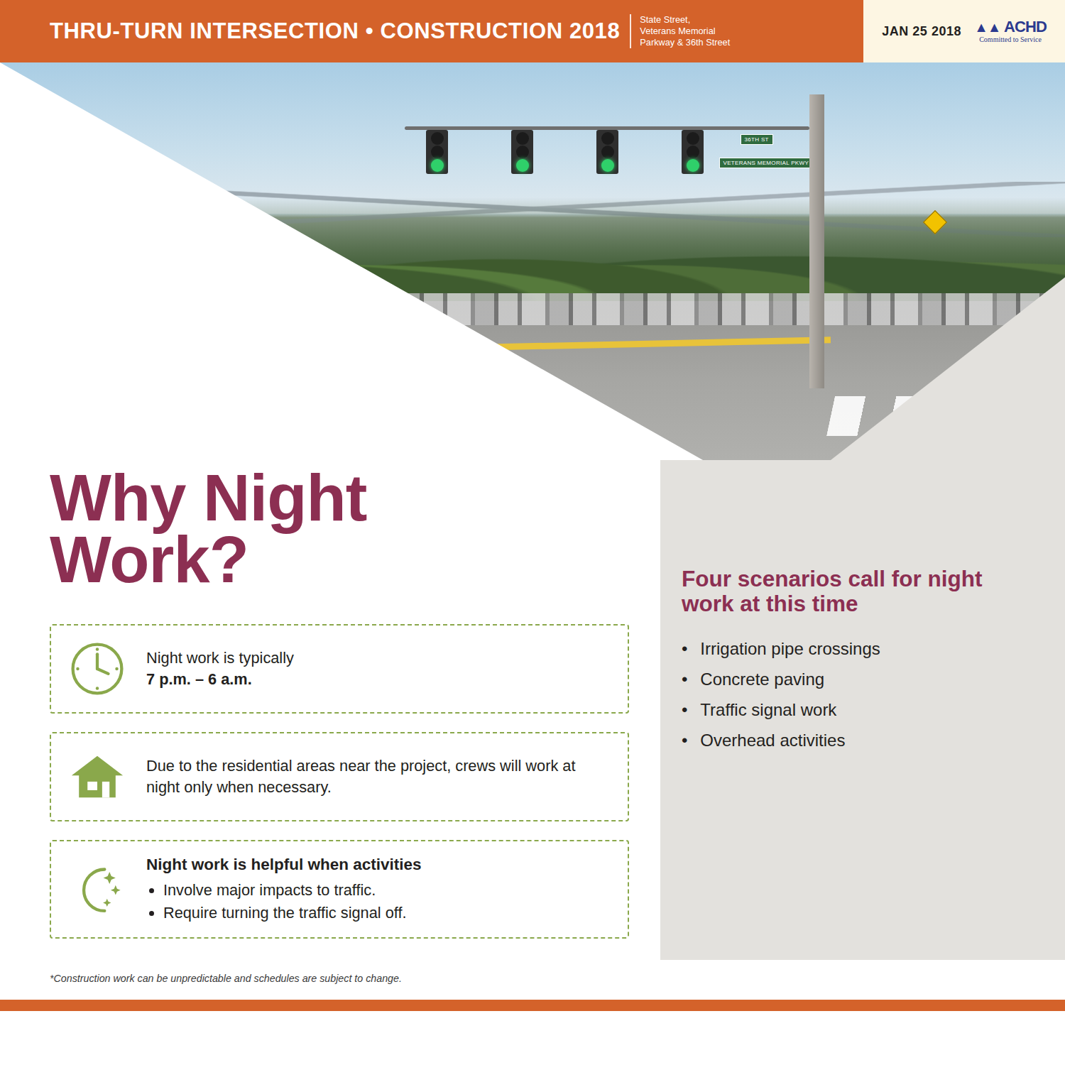Thru-Turn Intersection • Construction 2018
State Street,
Veterans Memorial
Parkway & 36th Street
JAN 25 2018
▲▲ ACHD
Committed to Service
36TH ST
VETERANS MEMORIAL PKWY
Why Night
Work?
Night work is typically
7 p.m. – 6 a.m.
Due to the residential areas near the project, crews will work at night only when necessary.
Night work is helpful when activities
Involve major impacts to traffic.
Require turning the traffic signal off.
Four scenarios call for night work at this time
Irrigation pipe crossings
Concrete paving
Traffic signal work
Overhead activities
*Construction work can be unpredictable and schedules are subject to change.